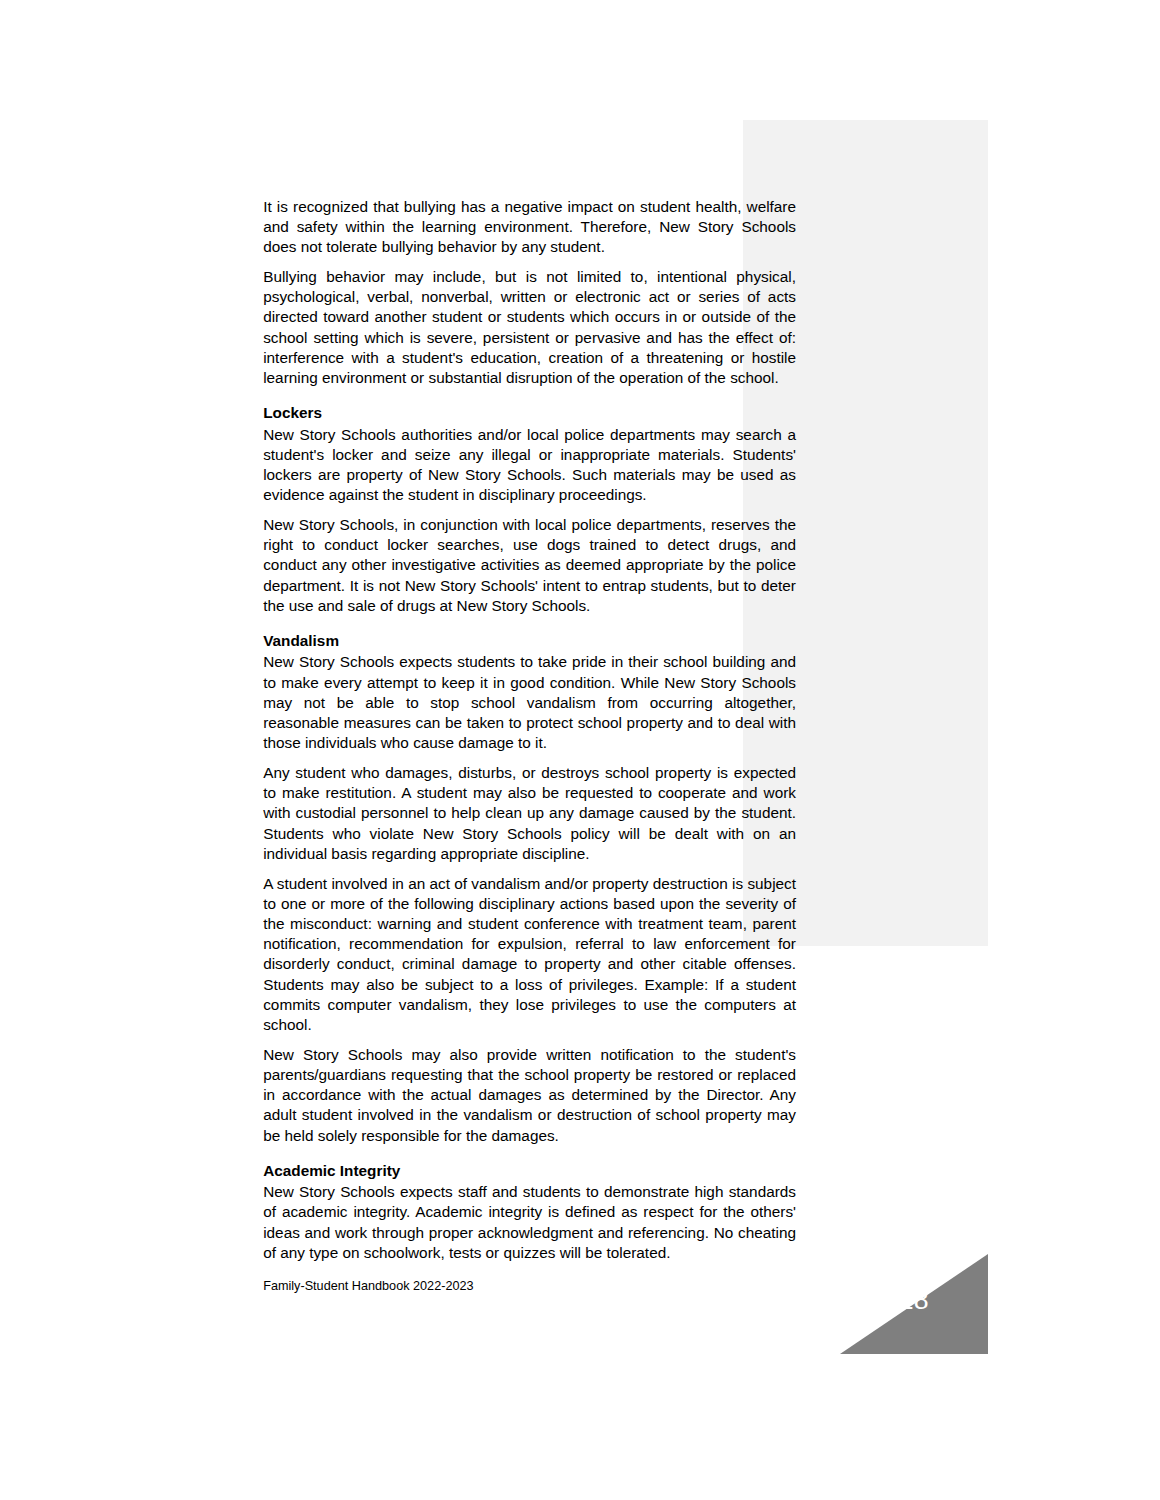It is recognized that bullying has a negative impact on student health, welfare and safety within the learning environment. Therefore, New Story Schools does not tolerate bullying behavior by any student.
Bullying behavior may include, but is not limited to, intentional physical, psychological, verbal, nonverbal, written or electronic act or series of acts directed toward another student or students which occurs in or outside of the school setting which is severe, persistent or pervasive and has the effect of: interference with a student's education, creation of a threatening or hostile learning environment or substantial disruption of the operation of the school.
Lockers
New Story Schools authorities and/or local police departments may search a student's locker and seize any illegal or inappropriate materials. Students' lockers are property of New Story Schools. Such materials may be used as evidence against the student in disciplinary proceedings.
New Story Schools, in conjunction with local police departments, reserves the right to conduct locker searches, use dogs trained to detect drugs, and conduct any other investigative activities as deemed appropriate by the police department. It is not New Story Schools' intent to entrap students, but to deter the use and sale of drugs at New Story Schools.
Vandalism
New Story Schools expects students to take pride in their school building and to make every attempt to keep it in good condition. While New Story Schools may not be able to stop school vandalism from occurring altogether, reasonable measures can be taken to protect school property and to deal with those individuals who cause damage to it.
Any student who damages, disturbs, or destroys school property is expected to make restitution. A student may also be requested to cooperate and work with custodial personnel to help clean up any damage caused by the student. Students who violate New Story Schools policy will be dealt with on an individual basis regarding appropriate discipline.
A student involved in an act of vandalism and/or property destruction is subject to one or more of the following disciplinary actions based upon the severity of the misconduct: warning and student conference with treatment team, parent notification, recommendation for expulsion, referral to law enforcement for disorderly conduct, criminal damage to property and other citable offenses. Students may also be subject to a loss of privileges. Example: If a student commits computer vandalism, they lose privileges to use the computers at school.
New Story Schools may also provide written notification to the student's parents/guardians requesting that the school property be restored or replaced in accordance with the actual damages as determined by the Director. Any adult student involved in the vandalism or destruction of school property may be held solely responsible for the damages.
Academic Integrity
New Story Schools expects staff and students to demonstrate high standards of academic integrity. Academic integrity is defined as respect for the others' ideas and work through proper acknowledgment and referencing. No cheating of any type on schoolwork, tests or quizzes will be tolerated.
Family-Student Handbook 2022-2023
18